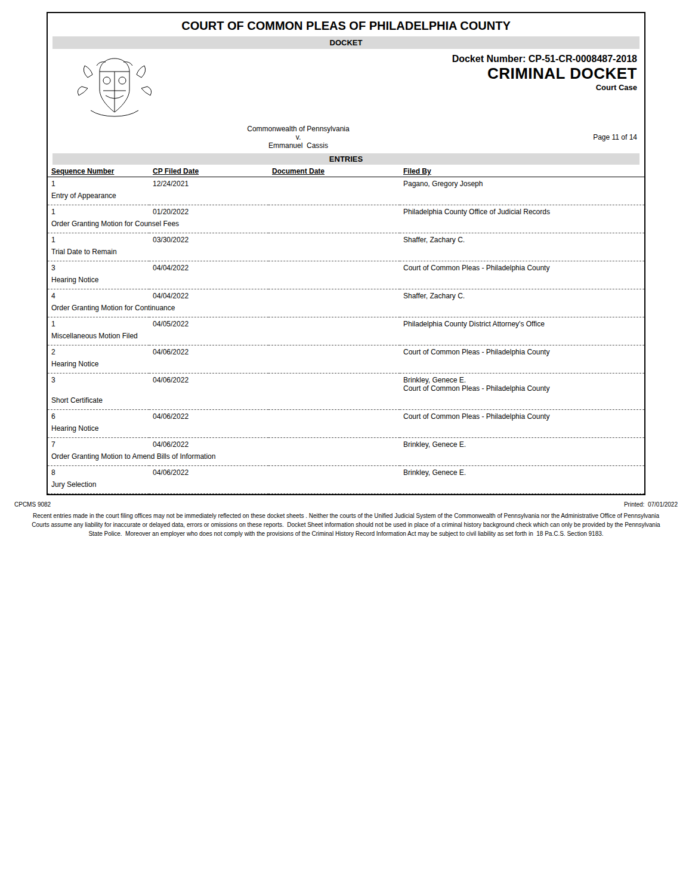COURT OF COMMON PLEAS OF PHILADELPHIA COUNTY
DOCKET
Docket Number: CP-51-CR-0008487-2018
CRIMINAL DOCKET
Court Case
Commonwealth of Pennsylvania
v.
Emmanuel Cassis
Page 11 of 14
ENTRIES
| Sequence Number | CP Filed Date | Document Date | Filed By |
| --- | --- | --- | --- |
| 1 | 12/24/2021 | | Pagano, Gregory Joseph |
| Entry of Appearance |
| 1 | 01/20/2022 | | Philadelphia County Office of Judicial Records |
| Order Granting Motion for Counsel Fees |
| 1 | 03/30/2022 | | Shaffer, Zachary C. |
| Trial Date to Remain |
| 3 | 04/04/2022 | | Court of Common Pleas - Philadelphia County |
| Hearing Notice |
| 4 | 04/04/2022 | | Shaffer, Zachary C. |
| Order Granting Motion for Continuance |
| 1 | 04/05/2022 | | Philadelphia County District Attorney's Office |
| Miscellaneous Motion Filed |
| 2 | 04/06/2022 | | Court of Common Pleas - Philadelphia County |
| Hearing Notice |
| 3 | 04/06/2022 | | Brinkley, Genece E. Court of Common Pleas - Philadelphia County |
| Short Certificate |
| 6 | 04/06/2022 | | Court of Common Pleas - Philadelphia County |
| Hearing Notice |
| 7 | 04/06/2022 | | Brinkley, Genece E. |
| Order Granting Motion to Amend Bills of Information |
| 8 | 04/06/2022 | | Brinkley, Genece E. |
| Jury Selection |
CPCMS 9082
Printed: 07/01/2022
Recent entries made in the court filing offices may not be immediately reflected on these docket sheets . Neither the courts of the Unified Judicial System of the Commonwealth of Pennsylvania nor the Administrative Office of Pennsylvania Courts assume any liability for inaccurate or delayed data, errors or omissions on these reports. Docket Sheet information should not be used in place of a criminal history background check which can only be provided by the Pennsylvania State Police. Moreover an employer who does not comply with the provisions of the Criminal History Record Information Act may be subject to civil liability as set forth in 18 Pa.C.S. Section 9183.